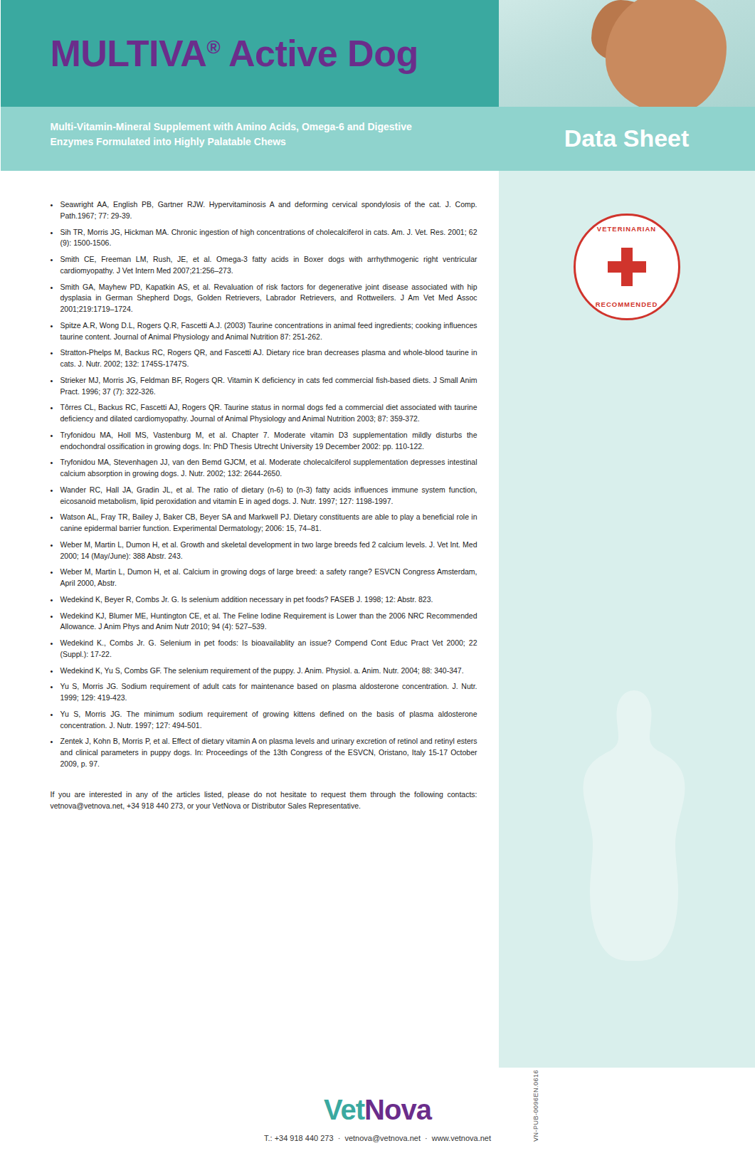MULTIVA® Active Dog
Multi-Vitamin-Mineral Supplement with Amino Acids, Omega-6 and Digestive Enzymes Formulated into Highly Palatable Chews
Data Sheet
Seawright AA, English PB, Gartner RJW. Hypervitaminosis A and deforming cervical spondylosis of the cat. J. Comp. Path.1967; 77: 29-39.
Sih TR, Morris JG, Hickman MA. Chronic ingestion of high concentrations of cholecalciferol in cats. Am. J. Vet. Res. 2001; 62 (9): 1500-1506.
Smith CE, Freeman LM, Rush, JE, et al. Omega-3 fatty acids in Boxer dogs with arrhythmogenic right ventricular cardiomyopathy. J Vet Intern Med 2007;21:256–273.
Smith GA, Mayhew PD, Kapatkin AS, et al. Revaluation of risk factors for degenerative joint disease associated with hip dysplasia in German Shepherd Dogs, Golden Retrievers, Labrador Retrievers, and Rottweilers. J Am Vet Med Assoc 2001;219:1719–1724.
Spitze A.R, Wong D.L, Rogers Q.R, Fascetti A.J. (2003) Taurine concentrations in animal feed ingredients; cooking influences taurine content. Journal of Animal Physiology and Animal Nutrition 87: 251-262.
Stratton-Phelps M, Backus RC, Rogers QR, and Fascetti AJ. Dietary rice bran decreases plasma and whole-blood taurine in cats. J. Nutr. 2002; 132: 1745S-1747S.
Strieker MJ, Morris JG, Feldman BF, Rogers QR. Vitamin K deficiency in cats fed commercial fish-based diets. J Small Anim Pract. 1996; 37 (7): 322-326.
Tôrres CL, Backus RC, Fascetti AJ, Rogers QR. Taurine status in normal dogs fed a commercial diet associated with taurine deficiency and dilated cardiomyopathy. Journal of Animal Physiology and Animal Nutrition 2003; 87: 359-372.
Tryfonidou MA, Holl MS, Vastenburg M, et al. Chapter 7. Moderate vitamin D3 supplementation mildly disturbs the endochondral ossification in growing dogs. In: PhD Thesis Utrecht University 19 December 2002: pp. 110-122.
Tryfonidou MA, Stevenhagen JJ, van den Bemd GJCM, et al. Moderate cholecalciferol supplementation depresses intestinal calcium absorption in growing dogs. J. Nutr. 2002; 132: 2644-2650.
Wander RC, Hall JA, Gradin JL, et al. The ratio of dietary (n-6) to (n-3) fatty acids influences immune system function, eicosanoid metabolism, lipid peroxidation and vitamin E in aged dogs. J. Nutr. 1997; 127: 1198-1997.
Watson AL, Fray TR, Bailey J, Baker CB, Beyer SA and Markwell PJ. Dietary constituents are able to play a beneficial role in canine epidermal barrier function. Experimental Dermatology; 2006: 15, 74–81.
Weber M, Martin L, Dumon H, et al. Growth and skeletal development in two large breeds fed 2 calcium levels. J. Vet Int. Med 2000; 14 (May/June): 388 Abstr. 243.
Weber M, Martin L, Dumon H, et al. Calcium in growing dogs of large breed: a safety range? ESVCN Congress Amsterdam, April 2000, Abstr.
Wedekind K, Beyer R, Combs Jr. G. Is selenium addition necessary in pet foods? FASEB J. 1998; 12: Abstr. 823.
Wedekind KJ, Blumer ME, Huntington CE, et al. The Feline Iodine Requirement is Lower than the 2006 NRC Recommended Allowance. J Anim Phys and Anim Nutr 2010; 94 (4): 527–539.
Wedekind K., Combs Jr. G. Selenium in pet foods: Is bioavailablity an issue? Compend Cont Educ Pract Vet 2000; 22 (Suppl.): 17-22.
Wedekind K, Yu S, Combs GF. The selenium requirement of the puppy. J. Anim. Physiol. a. Anim. Nutr. 2004; 88: 340-347.
Yu S, Morris JG. Sodium requirement of adult cats for maintenance based on plasma aldosterone concentration. J. Nutr. 1999; 129: 419-423.
Yu S, Morris JG. The minimum sodium requirement of growing kittens defined on the basis of plasma aldosterone concentration. J. Nutr. 1997; 127: 494-501.
Zentek J, Kohn B, Morris P, et al. Effect of dietary vitamin A on plasma levels and urinary excretion of retinol and retinyl esters and clinical parameters in puppy dogs. In: Proceedings of the 13th Congress of the ESVCN, Oristano, Italy 15-17 October 2009, p. 97.
If you are interested in any of the articles listed, please do not hesitate to request them through the following contacts: vetnova@vetnova.net, +34 918 440 273, or your VetNova or Distributor Sales Representative.
VETERINARIAN RECOMMENDED
VetNova
T.: +34 918 440 273 · vetnova@vetnova.net · www.vetnova.net
VN-PUB-0096EN.0616